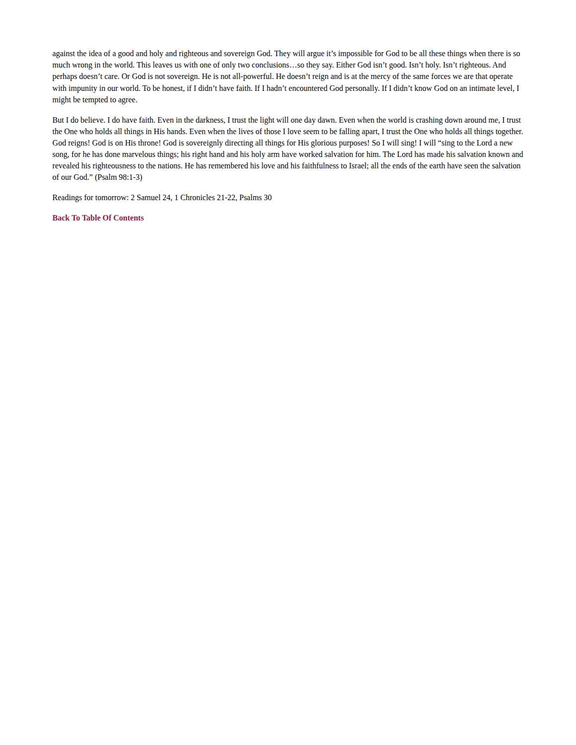against the idea of a good and holy and righteous and sovereign God. They will argue it’s impossible for God to be all these things when there is so much wrong in the world. This leaves us with one of only two conclusions…so they say. Either God isn’t good. Isn’t holy. Isn’t righteous. And perhaps doesn’t care. Or God is not sovereign. He is not all-powerful. He doesn’t reign and is at the mercy of the same forces we are that operate with impunity in our world. To be honest, if I didn’t have faith. If I hadn’t encountered God personally. If I didn’t know God on an intimate level, I might be tempted to agree.
But I do believe. I do have faith. Even in the darkness, I trust the light will one day dawn. Even when the world is crashing down around me, I trust the One who holds all things in His hands. Even when the lives of those I love seem to be falling apart, I trust the One who holds all things together. God reigns! God is on His throne! God is sovereignly directing all things for His glorious purposes! So I will sing! I will “sing to the Lord a new song, for he has done marvelous things; his right hand and his holy arm have worked salvation for him. The Lord has made his salvation known and revealed his righteousness to the nations. He has remembered his love and his faithfulness to Israel; all the ends of the earth have seen the salvation of our God.” (Psalm 98:1-3)
Readings for tomorrow: 2 Samuel 24, 1 Chronicles 21-22, Psalms 30
Back To Table Of Contents